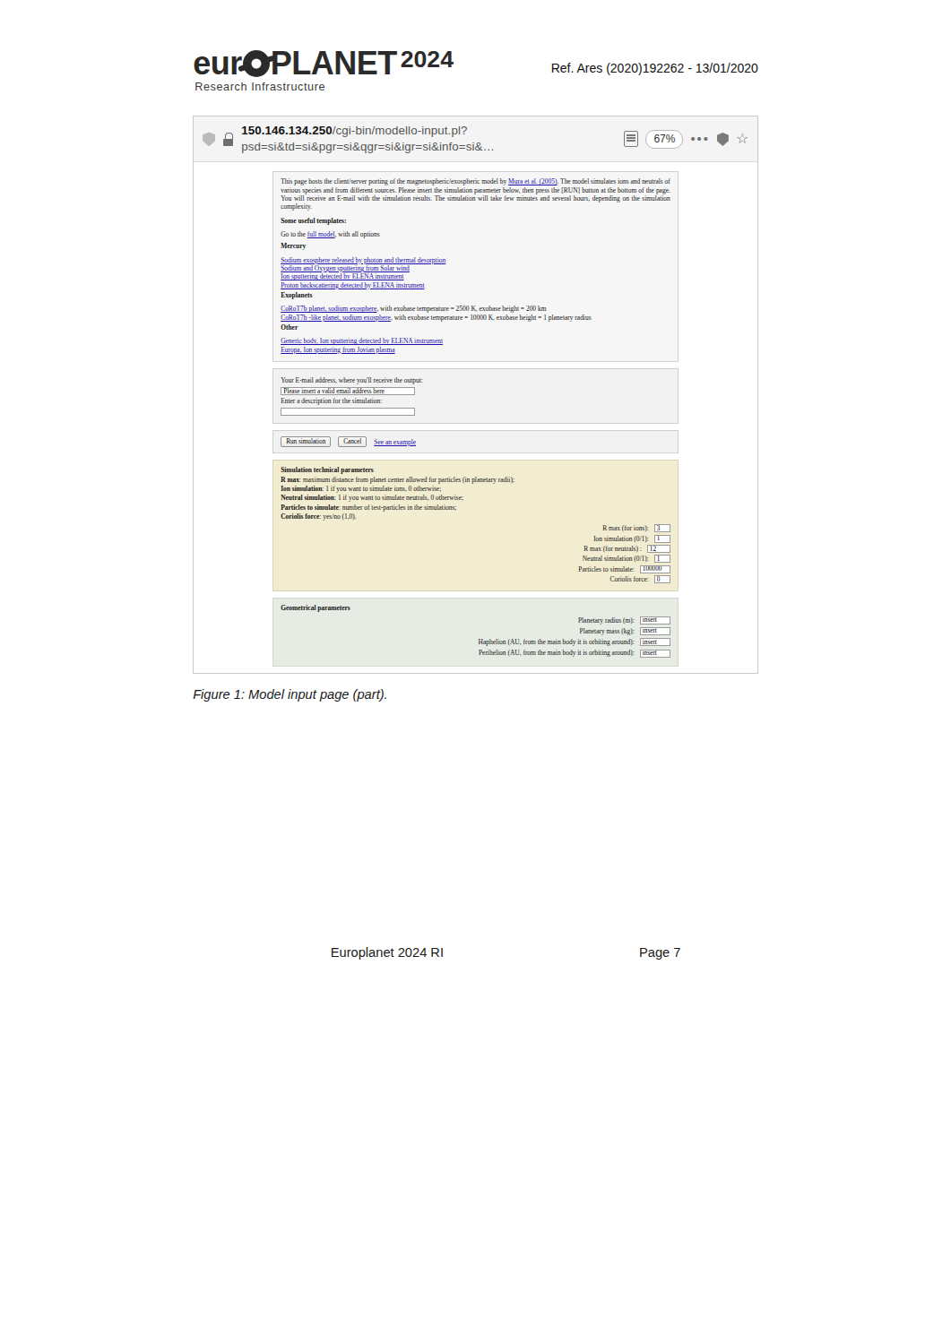eur PLANET 2024
Research Infrastructure
Ref. Ares (2020)192262 - 13/01/2020
150.146.134.250/cgi-bin/modello-input.pl?psd=si&td=si&pgr=si&qgr=si&igr=si&info=si&… 67% ••• ☆
This page hosts the client/server porting of the magnetospheric/exospheric model by Mura et al. (2005). The model simulates ions and neutrals of various species and from different sources. Please insert the simulation parameter below, then press the [RUN] button at the bottom of the page. You will receive an E-mail with the simulation results. The simulation will take few minutes and several hours, depending on the simulation complexity.
Some useful templates:
Go to the full model, with all options
Mercury
Sodium exosphere released by photon and thermal desorption
Sodium and Oxygen sputtering from Solar wind
Ion sputtering detected by ELENA instrument
Proton backscattering detected by ELENA instrument
Exoplanets
CoRoT7b planet, sodium exosphere, with exobase temperature = 2500 K, exobase height = 200 km
CoRoT7b -like planet, sodium exosphere, with exobase temperature = 10000 K, exobase height = 1 planetary radius
Other
Generic body, Ion sputtering detected by ELENA instrument
Europa, Ion sputtering from Jovian plasma
Your E-mail address, where you'll receive the output:
Enter a description for the simulation:
Run simulation Cancel See an example
Simulation technical parameters
R max: maximum distance from planet center allowed for particles (in planetary radii);
Ion simulation: 1 if you want to simulate ions, 0 otherwise;
Neutral simulation: 1 if you want to simulate neutrals, 0 otherwise;
Particles to simulate: number of test-particles in the simulations;
Coriolis force: yes/no (1,0).
R max (for ions):
Ion simulation (0/1):
R max (for neutrals) :
Neutral simulation (0/1):
Particles to simulate:
Coriolis force:
Geometrical parameters
Planetary radius (m):
Planetary mass (kg):
Haphelion (AU, from the main body it is orbiting around):
Perihelion (AU, from the main body it is orbiting around):
Figure 1: Model input page (part).
Europlanet 2024 RI
Page 7